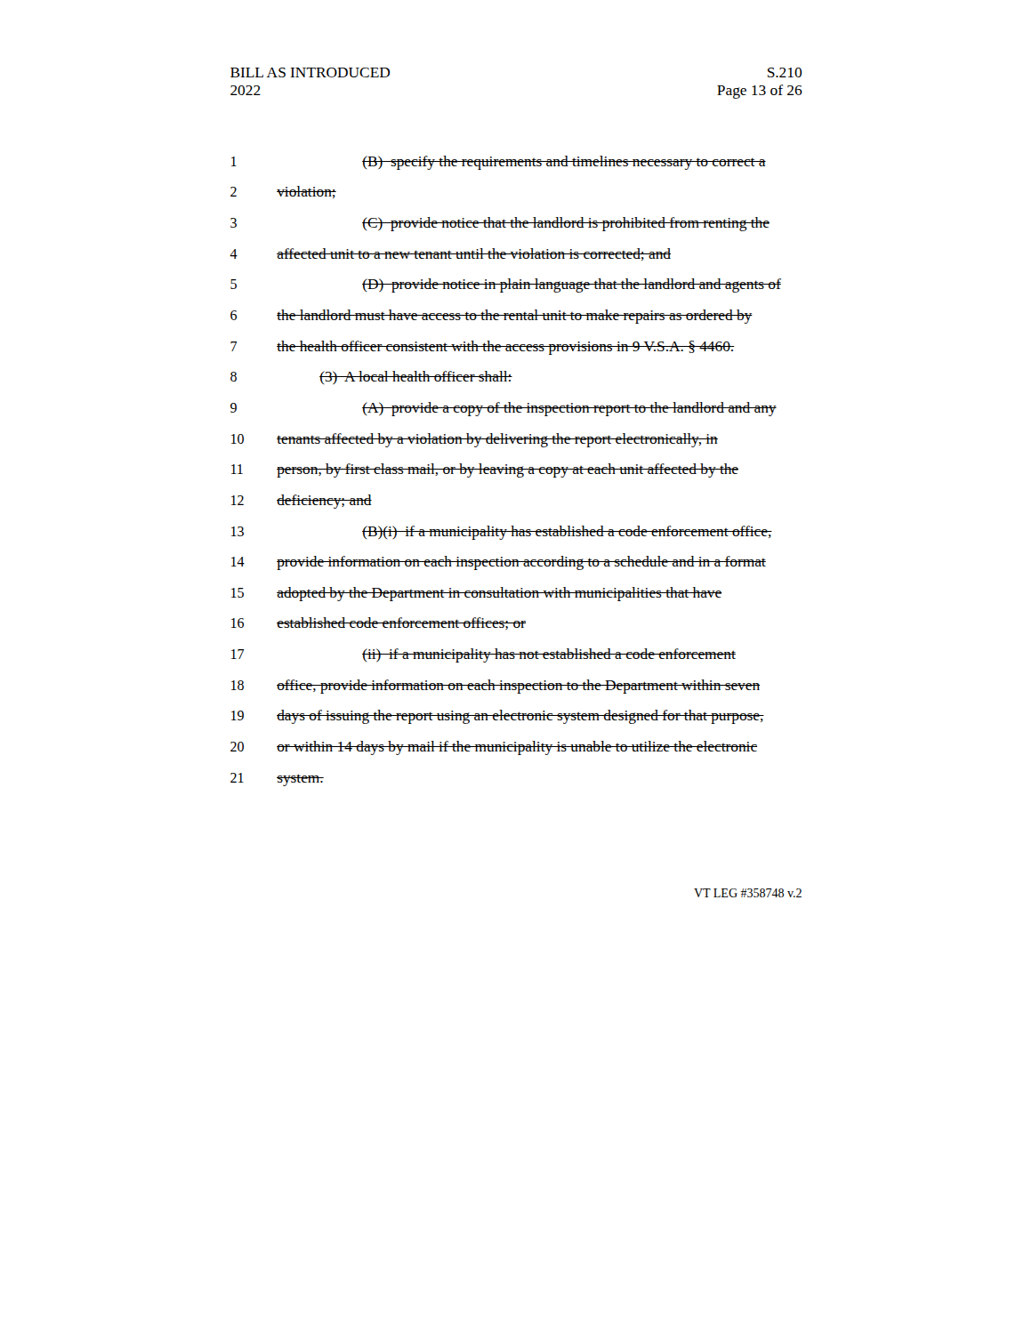BILL AS INTRODUCED
2022
S.210
Page 13 of 26
1
(B) specify the requirements and timelines necessary to correct a
2
violation;
3
(C) provide notice that the landlord is prohibited from renting the
4
affected unit to a new tenant until the violation is corrected; and
5
(D) provide notice in plain language that the landlord and agents of
6
the landlord must have access to the rental unit to make repairs as ordered by
7
the health officer consistent with the access provisions in 9 V.S.A. § 4460.
8
(3) A local health officer shall:
9
(A) provide a copy of the inspection report to the landlord and any
10
tenants affected by a violation by delivering the report electronically, in
11
person, by first class mail, or by leaving a copy at each unit affected by the
12
deficiency; and
13
(B)(i) if a municipality has established a code enforcement office,
14
provide information on each inspection according to a schedule and in a format
15
adopted by the Department in consultation with municipalities that have
16
established code enforcement offices; or
17
(ii) if a municipality has not established a code enforcement
18
office, provide information on each inspection to the Department within seven
19
days of issuing the report using an electronic system designed for that purpose,
20
or within 14 days by mail if the municipality is unable to utilize the electronic
21
system.
VT LEG #358748 v.2